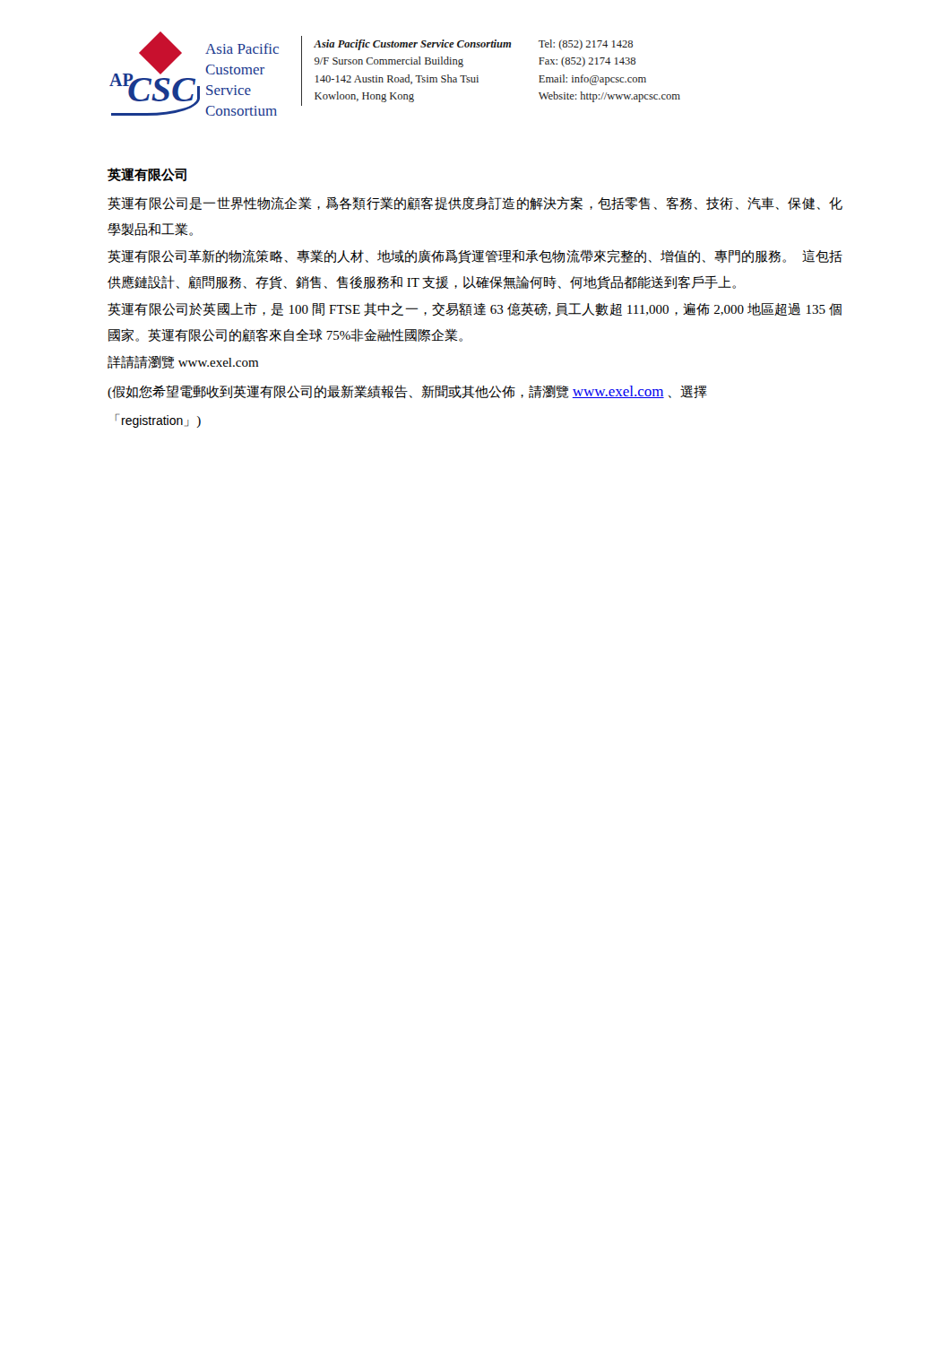AP CSC
Asia Pacific
Customer
Service
Consortium
Asia Pacific Customer Service Consortium
9/F Surson Commercial Building
140-142 Austin Road, Tsim Sha Tsui
Kowloon, Hong Kong
Tel: (852) 2174 1428
Fax: (852) 2174 1438
Email: info@apcsc.com
Website: http://www.apcsc.com
英運有限公司
英運有限公司是一世界性物流企業，爲各類行業的顧客提供度身訂造的解決方案，包括零售、客務、技術、汽車、保健、化學製品和工業。
英運有限公司革新的物流策略、專業的人材、地域的廣佈爲貨運管理和承包物流帶來完整的、增值的、專門的服務。 這包括供應鏈設計、顧問服務、存貨、銷售、售後服務和 IT 支援，以確保無論何時、何地貨品都能送到客戶手上。
英運有限公司於英國上市，是 100 間 FTSE 其中之一，交易額達 63 億英磅, 員工人數超 111,000，遍佈 2,000 地區超過 135 個國家。英運有限公司的顧客來自全球 75% 非金融性國際企業。
詳請請瀏覽 www.exel.com
(假如您希望電郵收到英運有限公司的最新業績報告、新聞或其他公佈，請瀏覽 www.exel.com 、選擇
「registration」)